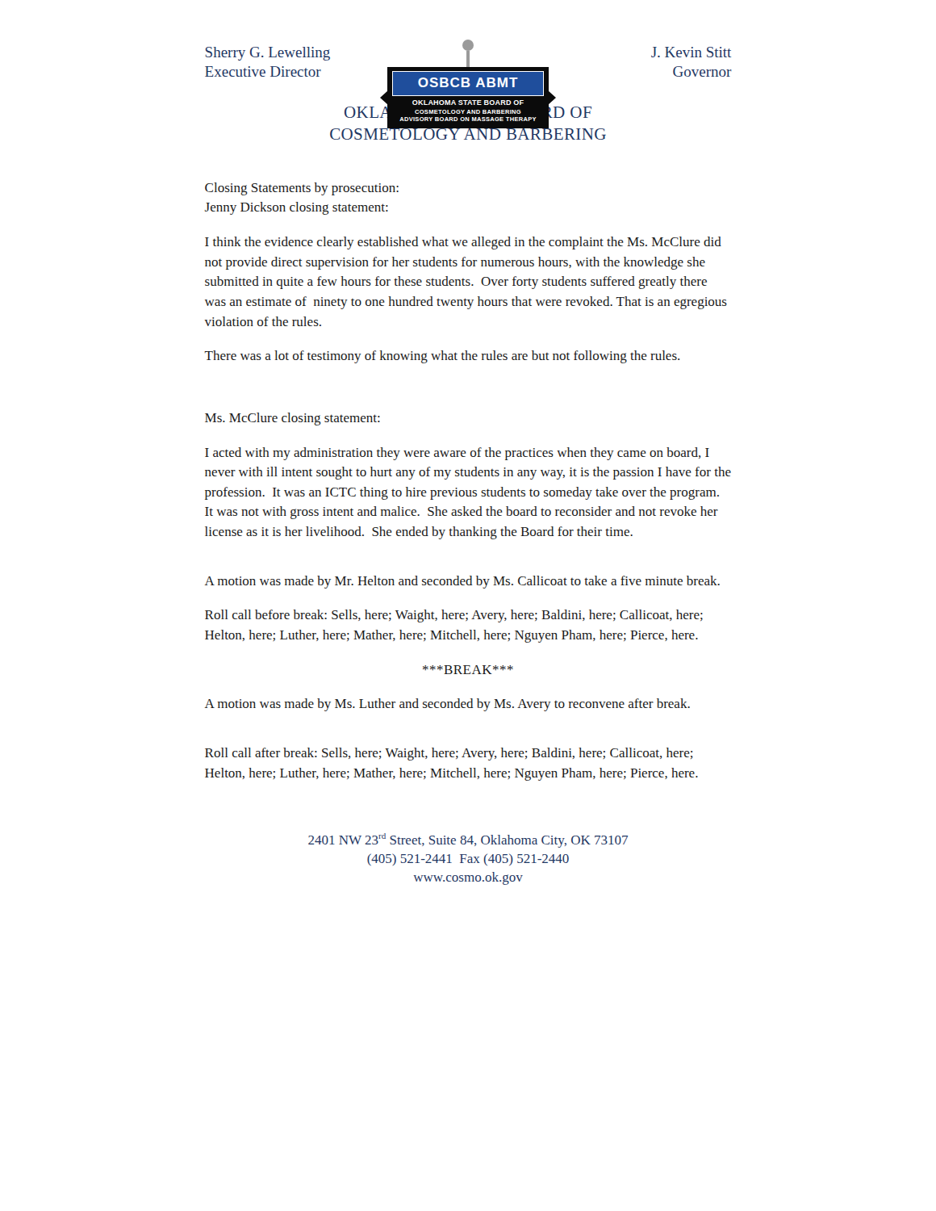Sherry G. Lewelling
Executive Director
J. Kevin Stitt
Governor
OSBCB ABMT
OKLAHOMA STATE BOARD OF
COSMETOLOGY AND BARBERING
ADVISORY BOARD ON MASSAGE THERAPY
OKLAHOMA STATE BOARD OF
COSMETOLOGY AND BARBERING
Closing Statements by prosecution:
Jenny Dickson closing statement:
I think the evidence clearly established what we alleged in the complaint the Ms. McClure did not provide direct supervision for her students for numerous hours, with the knowledge she submitted in quite a few hours for these students. Over forty students suffered greatly there was an estimate of ninety to one hundred twenty hours that were revoked. That is an egregious violation of the rules.
There was a lot of testimony of knowing what the rules are but not following the rules.
Ms. McClure closing statement:
I acted with my administration they were aware of the practices when they came on board, I never with ill intent sought to hurt any of my students in any way, it is the passion I have for the profession. It was an ICTC thing to hire previous students to someday take over the program. It was not with gross intent and malice. She asked the board to reconsider and not revoke her license as it is her livelihood. She ended by thanking the Board for their time.
A motion was made by Mr. Helton and seconded by Ms. Callicoat to take a five minute break.
Roll call before break: Sells, here; Waight, here; Avery, here; Baldini, here; Callicoat, here; Helton, here; Luther, here; Mather, here; Mitchell, here; Nguyen Pham, here; Pierce, here.
***BREAK***
A motion was made by Ms. Luther and seconded by Ms. Avery to reconvene after break.
Roll call after break: Sells, here; Waight, here; Avery, here; Baldini, here; Callicoat, here; Helton, here; Luther, here; Mather, here; Mitchell, here; Nguyen Pham, here; Pierce, here.
2401 NW 23rd Street, Suite 84, Oklahoma City, OK 73107
(405) 521-2441 Fax (405) 521-2440
www.cosmo.ok.gov